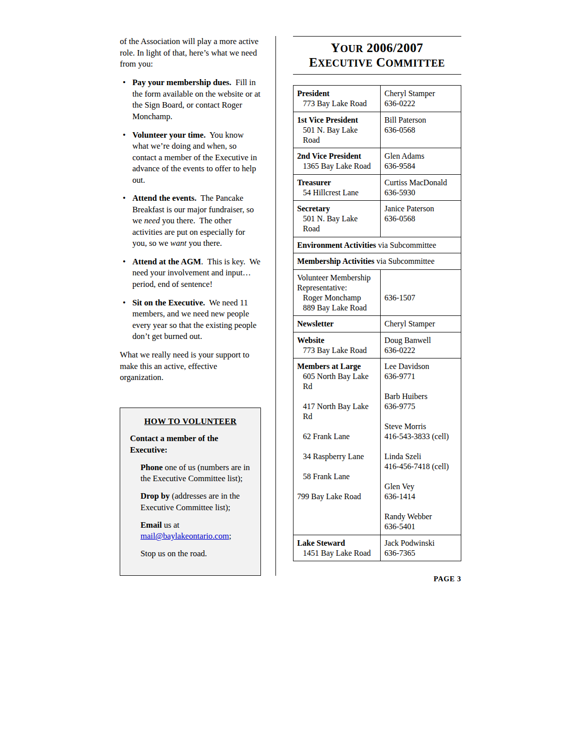of the Association will play a more active role. In light of that, here’s what we need from you:
Pay your membership dues. Fill in the form available on the website or at the Sign Board, or contact Roger Monchamp.
Volunteer your time. You know what we’re doing and when, so contact a member of the Executive in advance of the events to offer to help out.
Attend the events. The Pancake Breakfast is our major fundraiser, so we need you there. The other activities are put on especially for you, so we want you there.
Attend at the AGM. This is key. We need your involvement and input…period, end of sentence!
Sit on the Executive. We need 11 members, and we need new people every year so that the existing people don’t get burned out.
What we really need is your support to make this an active, effective organization.
HOW TO VOLUNTEER
Contact a member of the Executive:
Phone one of us (numbers are in the Executive Committee list);
Drop by (addresses are in the Executive Committee list);
Email us at mail@baylakeontario.com;
Stop us on the road.
YOUR 2006/2007 EXECUTIVE COMMITTEE
| President 773 Bay Lake Road | Cheryl Stamper 636-0222 |
| 1st Vice President 501 N. Bay Lake Road | Bill Paterson 636-0568 |
| 2nd Vice President 1365 Bay Lake Road | Glen Adams 636-9584 |
| Treasurer 54 Hillcrest Lane | Curtiss MacDonald 636-5930 |
| Secretary 501 N. Bay Lake Road | Janice Paterson 636-0568 |
| Environment Activities via Subcommittee |
| Membership Activities via Subcommittee |
| Volunteer Membership Representative: Roger Monchamp 889 Bay Lake Road | 636-1507 |
| Newsletter | Cheryl Stamper |
| Website 773 Bay Lake Road | Doug Banwell 636-0222 |
| Members at Large 605 North Bay Lake Rd 417 North Bay Lake Rd 62 Frank Lane 34 Raspberry Lane 58 Frank Lane 799 Bay Lake Road | Lee Davidson 636-9771 Barb Huibers 636-9775 Steve Morris 416-543-3833 (cell) Linda Szeli 416-456-7418 (cell) Glen Vey 636-1414 Randy Webber 636-5401 |
| Lake Steward 1451 Bay Lake Road | Jack Podwinski 636-7365 |
PAGE 3